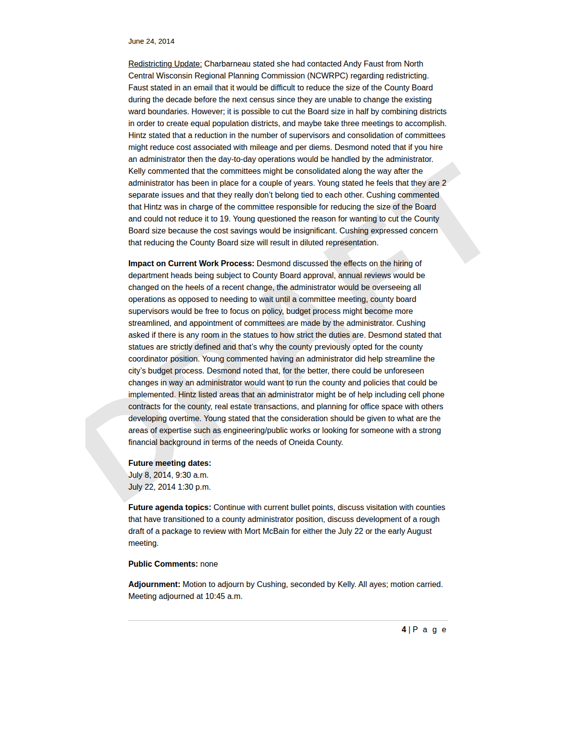DRAFT
June 24, 2014
Redistricting Update: Charbarneau stated she had contacted Andy Faust from North Central Wisconsin Regional Planning Commission (NCWRPC) regarding redistricting. Faust stated in an email that it would be difficult to reduce the size of the County Board during the decade before the next census since they are unable to change the existing ward boundaries. However; it is possible to cut the Board size in half by combining districts in order to create equal population districts, and maybe take three meetings to accomplish. Hintz stated that a reduction in the number of supervisors and consolidation of committees might reduce cost associated with mileage and per diems. Desmond noted that if you hire an administrator then the day-to-day operations would be handled by the administrator. Kelly commented that the committees might be consolidated along the way after the administrator has been in place for a couple of years. Young stated he feels that they are 2 separate issues and that they really don’t belong tied to each other. Cushing commented that Hintz was in charge of the committee responsible for reducing the size of the Board and could not reduce it to 19. Young questioned the reason for wanting to cut the County Board size because the cost savings would be insignificant. Cushing expressed concern that reducing the County Board size will result in diluted representation.
Impact on Current Work Process: Desmond discussed the effects on the hiring of department heads being subject to County Board approval, annual reviews would be changed on the heels of a recent change, the administrator would be overseeing all operations as opposed to needing to wait until a committee meeting, county board supervisors would be free to focus on policy, budget process might become more streamlined, and appointment of committees are made by the administrator. Cushing asked if there is any room in the statues to how strict the duties are. Desmond stated that statues are strictly defined and that’s why the county previously opted for the county coordinator position. Young commented having an administrator did help streamline the city’s budget process. Desmond noted that, for the better, there could be unforeseen changes in way an administrator would want to run the county and policies that could be implemented. Hintz listed areas that an administrator might be of help including cell phone contracts for the county, real estate transactions, and planning for office space with others developing overtime. Young stated that the consideration should be given to what are the areas of expertise such as engineering/public works or looking for someone with a strong financial background in terms of the needs of Oneida County.
Future meeting dates: July 8, 2014, 9:30 a.m. July 22, 2014 1:30 p.m.
Future agenda topics: Continue with current bullet points, discuss visitation with counties that have transitioned to a county administrator position, discuss development of a rough draft of a package to review with Mort McBain for either the July 22 or the early August meeting.
Public Comments: none
Adjournment: Motion to adjourn by Cushing, seconded by Kelly. All ayes; motion carried. Meeting adjourned at 10:45 a.m.
4 | P a g e